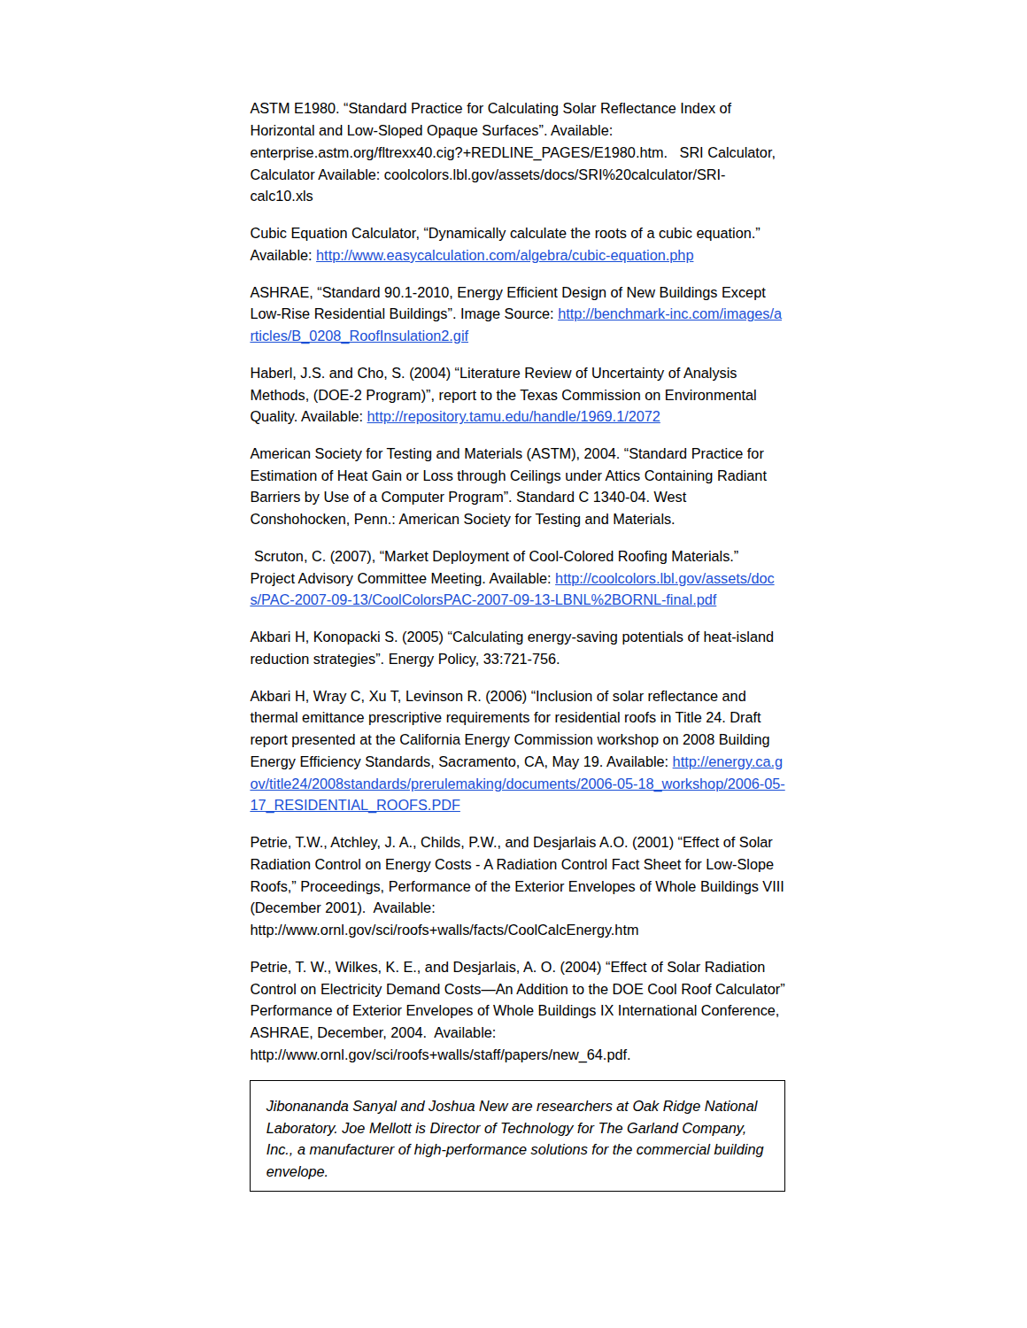ASTM E1980. “Standard Practice for Calculating Solar Reflectance Index of Horizontal and Low-Sloped Opaque Surfaces”. Available: enterprise.astm.org/fltrexx40.cig?+REDLINE_PAGES/E1980.htm. SRI Calculator, Calculator Available: coolcolors.lbl.gov/assets/docs/SRI%20calculator/SRI-calc10.xls
Cubic Equation Calculator, “Dynamically calculate the roots of a cubic equation.” Available: http://www.easycalculation.com/algebra/cubic-equation.php
ASHRAE, “Standard 90.1-2010, Energy Efficient Design of New Buildings Except Low-Rise Residential Buildings”. Image Source: http://benchmark-inc.com/images/articles/B_0208_RoofInsulation2.gif
Haberl, J.S. and Cho, S. (2004) “Literature Review of Uncertainty of Analysis Methods, (DOE-2 Program)”, report to the Texas Commission on Environmental Quality. Available: http://repository.tamu.edu/handle/1969.1/2072
American Society for Testing and Materials (ASTM), 2004. “Standard Practice for Estimation of Heat Gain or Loss through Ceilings under Attics Containing Radiant Barriers by Use of a Computer Program”. Standard C 1340-04. West Conshohocken, Penn.: American Society for Testing and Materials.
Scruton, C. (2007), “Market Deployment of Cool-Colored Roofing Materials.” Project Advisory Committee Meeting. Available: http://coolcolors.lbl.gov/assets/docs/PAC-2007-09-13/CoolColorsPAC-2007-09-13-LBNL%2BORNL-final.pdf
Akbari H, Konopacki S. (2005) “Calculating energy-saving potentials of heat-island reduction strategies”. Energy Policy, 33:721-756.
Akbari H, Wray C, Xu T, Levinson R. (2006) “Inclusion of solar reflectance and thermal emittance prescriptive requirements for residential roofs in Title 24. Draft report presented at the California Energy Commission workshop on 2008 Building Energy Efficiency Standards, Sacramento, CA, May 19. Available: http://energy.ca.gov/title24/2008standards/prerulemaking/documents/2006-05-18_workshop/2006-05-17_RESIDENTIAL_ROOFS.PDF
Petrie, T.W., Atchley, J. A., Childs, P.W., and Desjarlais A.O. (2001) “Effect of Solar Radiation Control on Energy Costs - A Radiation Control Fact Sheet for Low-Slope Roofs,” Proceedings, Performance of the Exterior Envelopes of Whole Buildings VIII (December 2001). Available: http://www.ornl.gov/sci/roofs+walls/facts/CoolCalcEnergy.htm
Petrie, T. W., Wilkes, K. E., and Desjarlais, A. O. (2004) “Effect of Solar Radiation Control on Electricity Demand Costs—An Addition to the DOE Cool Roof Calculator” Performance of Exterior Envelopes of Whole Buildings IX International Conference, ASHRAE, December, 2004. Available: http://www.ornl.gov/sci/roofs+walls/staff/papers/new_64.pdf.
Jibonananda Sanyal and Joshua New are researchers at Oak Ridge National Laboratory. Joe Mellott is Director of Technology for The Garland Company, Inc., a manufacturer of high-performance solutions for the commercial building envelope.